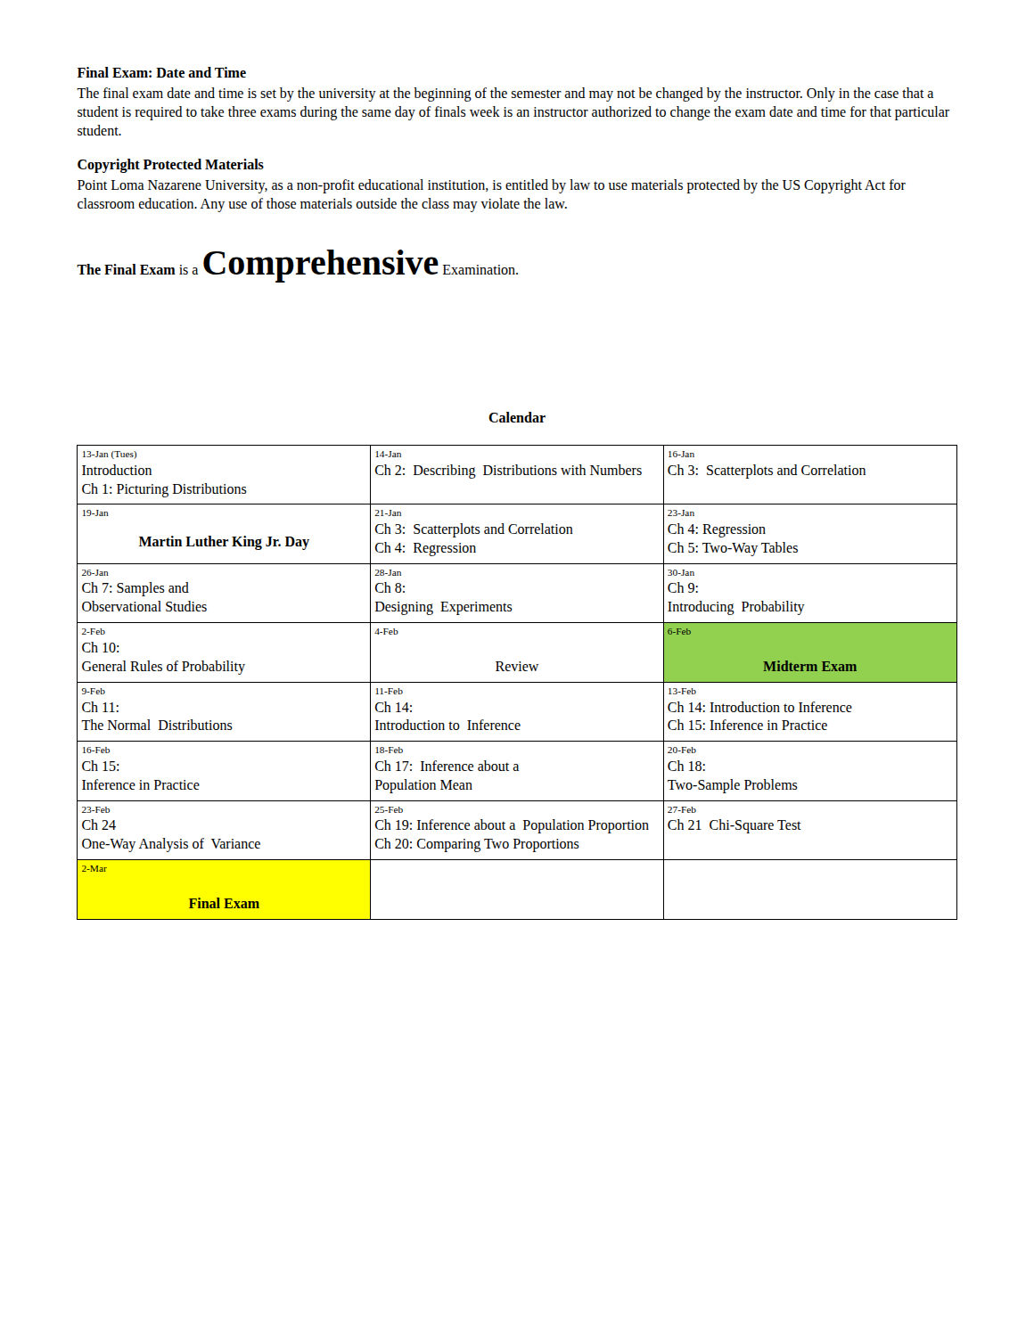Final Exam: Date and Time
The final exam date and time is set by the university at the beginning of the semester and may not be changed by the instructor. Only in the case that a student is required to take three exams during the same day of finals week is an instructor authorized to change the exam date and time for that particular student.
Copyright Protected Materials
Point Loma Nazarene University, as a non-profit educational institution, is entitled by law to use materials protected by the US Copyright Act for classroom education. Any use of those materials outside the class may violate the law.
The Final Exam is a Comprehensive Examination.
Calendar
| 13-Jan (Tues) Introduction Ch 1: Picturing Distributions | 14-Jan Ch 2: Describing Distributions with Numbers | 16-Jan Ch 3: Scatterplots and Correlation |
| 19-Jan Martin Luther King Jr. Day | 21-Jan Ch 3: Scatterplots and Correlation Ch 4: Regression | 23-Jan Ch 4: Regression Ch 5: Two-Way Tables |
| 26-Jan Ch 7: Samples and Observational Studies | 28-Jan Ch 8: Designing Experiments | 30-Jan Ch 9: Introducing Probability |
| 2-Feb Ch 10: General Rules of Probability | 4-Feb Review | 6-Feb Midterm Exam |
| 9-Feb Ch 11: The Normal Distributions | 11-Feb Ch 14: Introduction to Inference | 13-Feb Ch 14: Introduction to Inference Ch 15: Inference in Practice |
| 16-Feb Ch 15: Inference in Practice | 18-Feb Ch 17: Inference about a Population Mean | 20-Feb Ch 18: Two-Sample Problems |
| 23-Feb Ch 24 One-Way Analysis of Variance | 25-Feb Ch 19: Inference about a Population Proportion Ch 20: Comparing Two Proportions | 27-Feb Ch 21 Chi-Square Test |
| 2-Mar Final Exam | | |